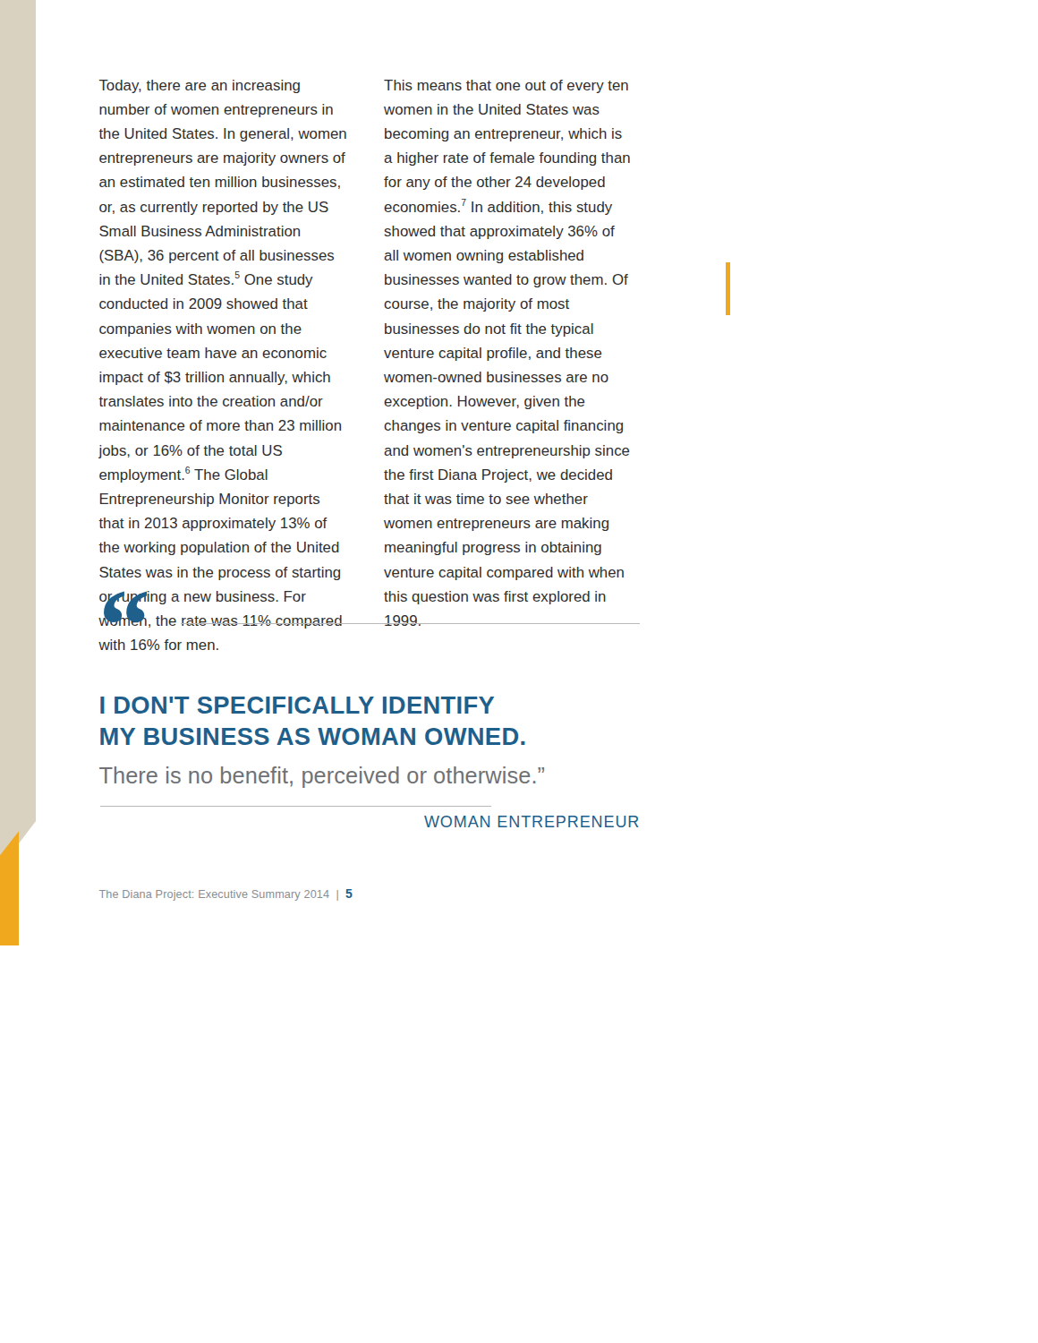Today, there are an increasing number of women entrepreneurs in the United States. In general, women entrepreneurs are majority owners of an estimated ten million businesses, or, as currently reported by the US Small Business Administration (SBA), 36 percent of all businesses in the United States.5 One study conducted in 2009 showed that companies with women on the executive team have an economic impact of $3 trillion annually, which translates into the creation and/or maintenance of more than 23 million jobs, or 16% of the total US employment.6 The Global Entrepreneurship Monitor reports that in 2013 approximately 13% of the working population of the United States was in the process of starting or running a new business. For women, the rate was 11% compared with 16% for men.
This means that one out of every ten women in the United States was becoming an entrepreneur, which is a higher rate of female founding than for any of the other 24 developed economies.7 In addition, this study showed that approximately 36% of all women owning established businesses wanted to grow them. Of course, the majority of most businesses do not fit the typical venture capital profile, and these women-owned businesses are no exception. However, given the changes in venture capital financing and women's entrepreneurship since the first Diana Project, we decided that it was time to see whether women entrepreneurs are making meaningful progress in obtaining venture capital compared with when this question was first explored in 1999.
“
I don't specifically identify
my business as woman owned.
There is no benefit, perceived or otherwise.”
Woman Entrepreneur
The Diana Project: Executive Summary 2014 | 5